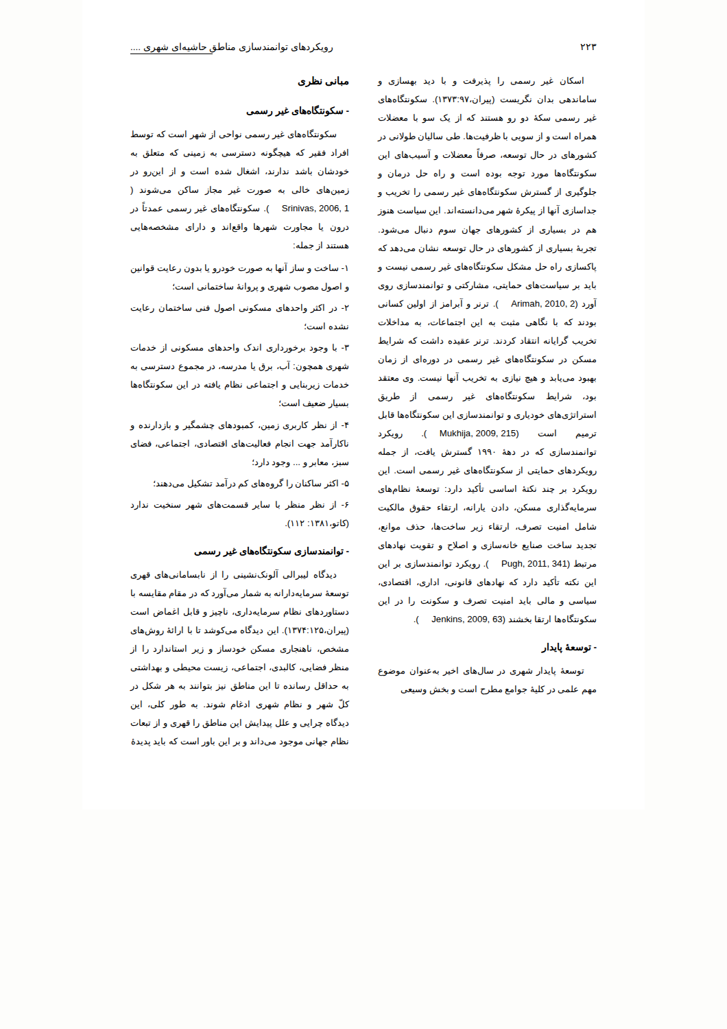۲۲۳ رویکردهای توانمندسازی مناطق حاشیه‌ای شهری ....
اسکان غیر رسمی را پذیرفت و با دید بهسازی و ساماندهی بدان نگریست (پیران،۱۳۷۳:۹۷). سکونتگاه‌های غیر رسمی سکۀ دو رو هستند که از یک سو با معضلات همراه است و از سویی با ظرفیت‌ها. طی سالیان طولانی در کشورهای در حال توسعه، صرفاً معضلات و آسیب‌های این سکونتگاه‌ها مورد توجه بوده است و راه حل درمان و جلوگیری از گسترش سکونتگاه‌های غیر رسمی را تخریب و جداسازی آنها از پیکرۀ شهر می‌دانسته‌اند. این سیاست هنوز هم در بسیاری از کشورهای جهان سوم دنبال می‌شود. تجربۀ بسیاری از کشورهای در حال توسعه نشان می‌دهد که پاکسازی راه حل مشکل سکونتگاه‌های غیر رسمی نیست و باید بر سیاست‌های حمایتی، مشارکتی و توانمندسازی روی آورد (Arimah, 2010, 2). ترنر و آبرامز از اولین کسانی بودند که با نگاهی مثبت به این اجتماعات، به مداخلات تخریب گرایانه انتقاد کردند. ترنر عقیده داشت که شرایط مسکن در سکونتگاه‌های غیر رسمی در دوره‌ای از زمان بهبود می‌یابد و هیچ نیازی به تخریب آنها نیست. وی معتقد بود، شرایط سکونتگاه‌های غیر رسمی از طریق استراتژی‌های خودیاری و توانمندسازی این سکونتگاه‌ها قابل ترمیم است (Mukhija, 2009, 215). رویکرد توانمندسازی که در دهۀ ۱۹۹۰ گسترش یافت، از جمله رویکردهای حمایتی از سکونتگاه‌های غیر رسمی است. این رویکرد بر چند نکتۀ اساسی تأکید دارد: توسعۀ نظام‌های سرمایه‌گذاری مسکن، دادن یارانه، ارتقاء حقوق مالکیت شامل امنیت تصرف، ارتقاء زیر ساخت‌ها، حذف موانع، تجدید ساخت صنایع خانه‌سازی و اصلاح و تقویت نهادهای مرتبط (Pugh, 2011, 341). رویکرد توانمندسازی بر این این نکته تأکید دارد که نهادهای قانونی، اداری، اقتصادی، سیاسی و مالی باید امنیت تصرف و سکونت را در این سکونتگاه‌ها ارتقا بخشند (Jenkins, 2009, 63).
- توسعۀ پایدار
توسعۀ پایدار شهری در سال‌های اخیر به‌عنوان موضوع مهم علمی در کلیۀ جوامع مطرح است و بخش وسیعی
مبانی نظری
- سکونتگاه‌های غیر رسمی
سکونتگاه‌های غیر رسمی نواحی از شهر است که توسط افراد فقیر که هیچگونه دسترسی به زمینی که متعلق به خودشان باشد ندارند، اشغال شده است و از این‌رو در زمین‌های خالی به صورت غیر مجاز ساکن می‌شوند (Srinivas, 2006, 1). سکونتگاه‌های غیر رسمی عمدتاً در درون یا مجاورت شهرها واقع‌اند و دارای مشخصه‌هایی هستند از جمله:
۱- ساخت و ساز آنها به صورت خودرو یا بدون رعایت قوانین و اصول مصوب شهری و پروانۀ ساختمانی است؛
۲- در اکثر واحدهای مسکونی اصول فنی ساختمان رعایت نشده است؛
۳- با وجود برخورداری اندک واحدهای مسکونی از خدمات شهری همچون: آب، برق یا مدرسه، در مجموع دسترسی به خدمات زیربنایی و اجتماعی نظام یافته در این سکونتگاه‌ها بسیار ضعیف است؛
۴- از نظر کاربری زمین، کمبودهای چشمگیر و بازدارنده و ناکارآمد جهت انجام فعالیت‌های اقتصادی، اجتماعی، فضای سبز، معابر و ... وجود دارد؛
۵- اکثر ساکنان را گروه‌های کم درآمد تشکیل می‌دهند؛
۶- از نظر منظر با سایر قسمت‌های شهر سنخیت ندارد (کاتو،۱۳۸۱: ۱۱۲).
- توانمندسازی سکونتگاه‌های غیر رسمی
دیدگاه لیبرالی آلونک‌نشینی را از نابسامانی‌های قهری توسعۀ سرمایه‌دارانه به شمار می‌آورد که در مقام مقایسه با دستاوردهای نظام سرمایه‌داری، ناچیز و قابل اغماض است (پیران،۱۳۷۴:۱۲۵). این دیدگاه می‌کوشد تا با ارائۀ روش‌های مشخص، ناهنجاری مسکن خودساز و زیر استاندارد را از منظر فضایی، کالبدی، اجتماعی، زیست محیطی و بهداشتی به حداقل رسانده تا این مناطق نیز بتوانند به هر شکل در کلّ شهر و نظام شهری ادغام شوند. به طور کلی، این دیدگاه چرایی و علل پیدایش این مناطق را قهری و از تبعات نظام جهانی موجود می‌داند و بر این باور است که باید پدیدۀ